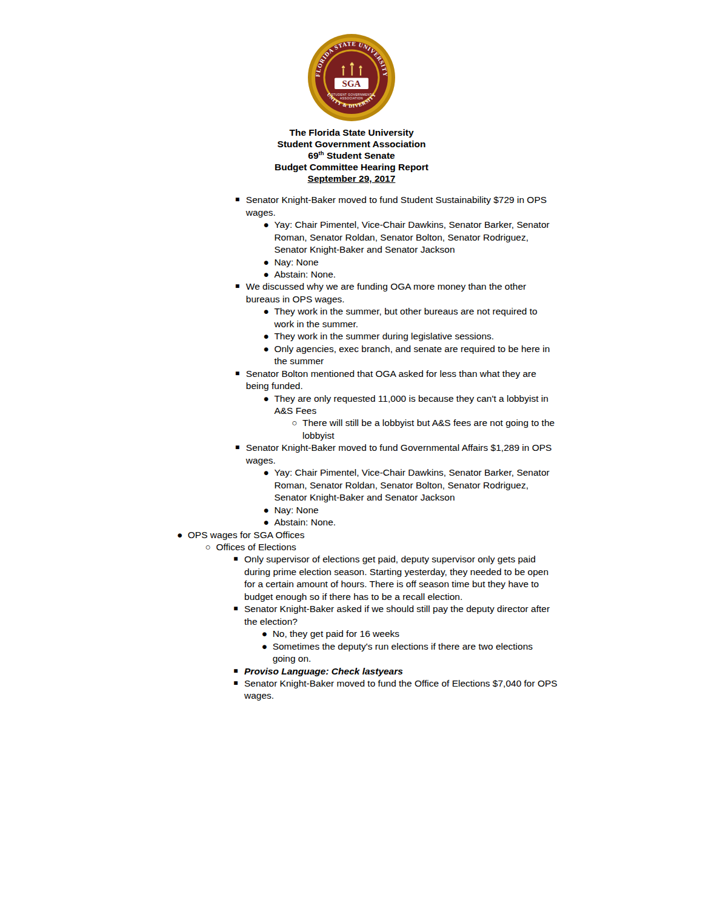FLORIDA STATE UNIVERSITY UNITY & DIVERSITY SGA STUDENT GOVERNMENT ASSOCIATION
The Florida State University
Student Government Association
69th Student Senate
Budget Committee Hearing Report
September 29, 2017
■Senator Knight-Baker moved to fund Student Sustainability $729 in OPS wages.
●Yay: Chair Pimentel, Vice-Chair Dawkins, Senator Barker, Senator Roman, Senator Roldan, Senator Bolton, Senator Rodriguez, Senator Knight-Baker and Senator Jackson
●Nay: None
●Abstain: None.
■We discussed why we are funding OGA more money than the other bureaus in OPS wages.
●They work in the summer, but other bureaus are not required to work in the summer.
●They work in the summer during legislative sessions.
●Only agencies, exec branch, and senate are required to be here in the summer
■Senator Bolton mentioned that OGA asked for less than what they are being funded.
●They are only requested 11,000 is because they can't a lobbyist in A&S Fees
○There will still be a lobbyist but A&S fees are not going to the lobbyist
■Senator Knight-Baker moved to fund Governmental Affairs $1,289 in OPS wages.
●Yay: Chair Pimentel, Vice-Chair Dawkins, Senator Barker, Senator Roman, Senator Roldan, Senator Bolton, Senator Rodriguez, Senator Knight-Baker and Senator Jackson
●Nay: None
●Abstain: None.
●OPS wages for SGA Offices
○Offices of Elections
■Only supervisor of elections get paid, deputy supervisor only gets paid during prime election season. Starting yesterday, they needed to be open for a certain amount of hours. There is off season time but they have to budget enough so if there has to be a recall election.
■Senator Knight-Baker asked if we should still pay the deputy director after the election?
●No, they get paid for 16 weeks
●Sometimes the deputy's run elections if there are two elections going on.
■Proviso Language: Check lastyears
■Senator Knight-Baker moved to fund the Office of Elections $7,040 for OPS wages.